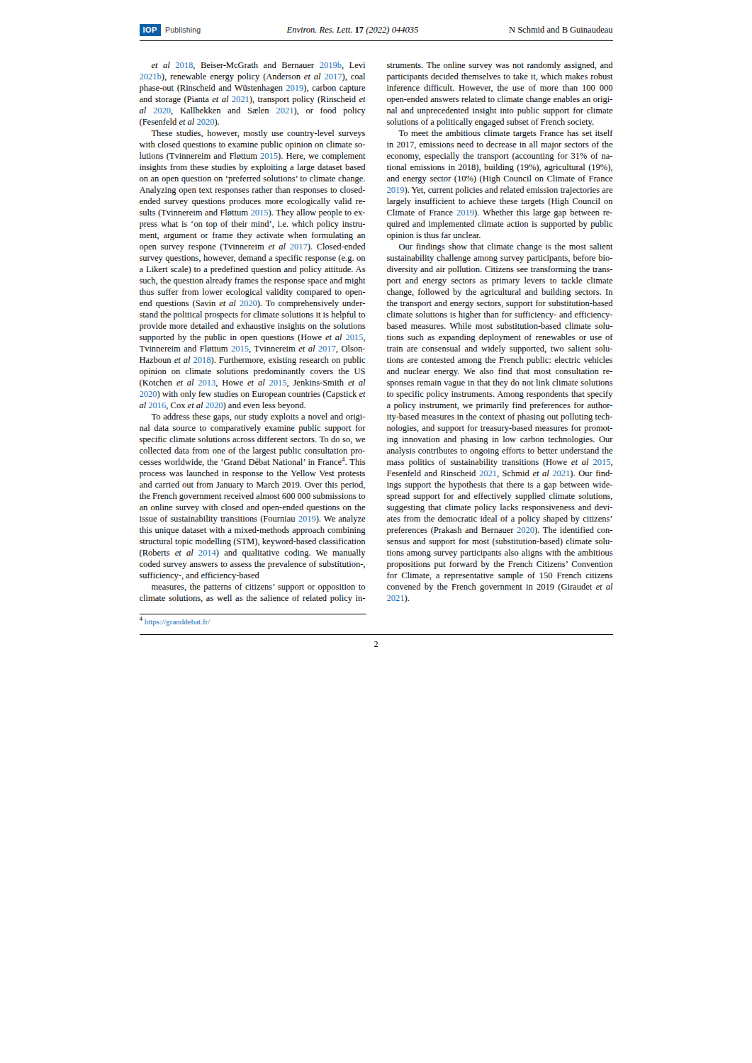IOP Publishing
Environ. Res. Lett. 17 (2022) 044035
N Schmid and B Guinaudeau
et al 2018, Beiser-McGrath and Bernauer 2019b, Levi 2021b), renewable energy policy (Anderson et al 2017), coal phase-out (Rinscheid and Wüstenhagen 2019), carbon capture and storage (Pianta et al 2021), transport policy (Rinscheid et al 2020, Kallbekken and Sælen 2021), or food policy (Fesenfeld et al 2020).
These studies, however, mostly use country-level surveys with closed questions to examine public opinion on climate solutions (Tvinnereim and Fløttum 2015). Here, we complement insights from these studies by exploiting a large dataset based on an open question on ‘preferred solutions’ to climate change. Analyzing open text responses rather than responses to closed-ended survey questions produces more ecologically valid results (Tvinnereim and Fløttum 2015). They allow people to express what is ‘on top of their mind’, i.e. which policy instrument, argument or frame they activate when formulating an open survey respone (Tvinnereim et al 2017). Closed-ended survey questions, however, demand a specific response (e.g. on a Likert scale) to a predefined question and policy attitude. As such, the question already frames the response space and might thus suffer from lower ecological validity compared to open-end questions (Savin et al 2020). To comprehensively understand the political prospects for climate solutions it is helpful to provide more detailed and exhaustive insights on the solutions supported by the public in open questions (Howe et al 2015, Tvinnereim and Fløttum 2015, Tvinnereim et al 2017, Olson-Hazboun et al 2018). Furthermore, existing research on public opinion on climate solutions predominantly covers the US (Kotchen et al 2013, Howe et al 2015, Jenkins-Smith et al 2020) with only few studies on European countries (Capstick et al 2016, Cox et al 2020) and even less beyond.
To address these gaps, our study exploits a novel and original data source to comparatively examine public support for specific climate solutions across different sectors. To do so, we collected data from one of the largest public consultation processes worldwide, the ‘Grand Débat National’ in France4. This process was launched in response to the Yellow Vest protests and carried out from January to March 2019. Over this period, the French government received almost 600 000 submissions to an online survey with closed and open-ended questions on the issue of sustainability transitions (Fourniau 2019). We analyze this unique dataset with a mixed-methods approach combining structural topic modelling (STM), keyword-based classification (Roberts et al 2014) and qualitative coding. We manually coded survey answers to assess the prevalence of substitution-, sufficiency-, and efficiency-based
measures, the patterns of citizens’ support or opposition to climate solutions, as well as the salience of related policy instruments. The online survey was not randomly assigned, and participants decided themselves to take it, which makes robust inference difficult. However, the use of more than 100 000 open-ended answers related to climate change enables an original and unprecedented insight into public support for climate solutions of a politically engaged subset of French society.
To meet the ambitious climate targets France has set itself in 2017, emissions need to decrease in all major sectors of the economy, especially the transport (accounting for 31% of national emissions in 2018), building (19%), agricultural (19%), and energy sector (10%) (High Council on Climate of France 2019). Yet, current policies and related emission trajectories are largely insufficient to achieve these targets (High Council on Climate of France 2019). Whether this large gap between required and implemented climate action is supported by public opinion is thus far unclear.
Our findings show that climate change is the most salient sustainability challenge among survey participants, before biodiversity and air pollution. Citizens see transforming the transport and energy sectors as primary levers to tackle climate change, followed by the agricultural and building sectors. In the transport and energy sectors, support for substitution-based climate solutions is higher than for sufficiency- and efficiency-based measures. While most substitution-based climate solutions such as expanding deployment of renewables or use of train are consensual and widely supported, two salient solutions are contested among the French public: electric vehicles and nuclear energy. We also find that most consultation responses remain vague in that they do not link climate solutions to specific policy instruments. Among respondents that specify a policy instrument, we primarily find preferences for authority-based measures in the context of phasing out polluting technologies, and support for treasury-based measures for promoting innovation and phasing in low carbon technologies. Our analysis contributes to ongoing efforts to better understand the mass politics of sustainability transitions (Howe et al 2015, Fesenfeld and Rinscheid 2021, Schmid et al 2021). Our findings support the hypothesis that there is a gap between widespread support for and effectively supplied climate solutions, suggesting that climate policy lacks responsiveness and deviates from the democratic ideal of a policy shaped by citizens’ preferences (Prakash and Bernauer 2020). The identified consensus and support for most (substitution-based) climate solutions among survey participants also aligns with the ambitious propositions put forward by the French Citizens’ Convention for Climate, a representative sample of 150 French citizens convened by the French government in 2019 (Giraudet et al 2021).
4 https://granddebat.fr/
2